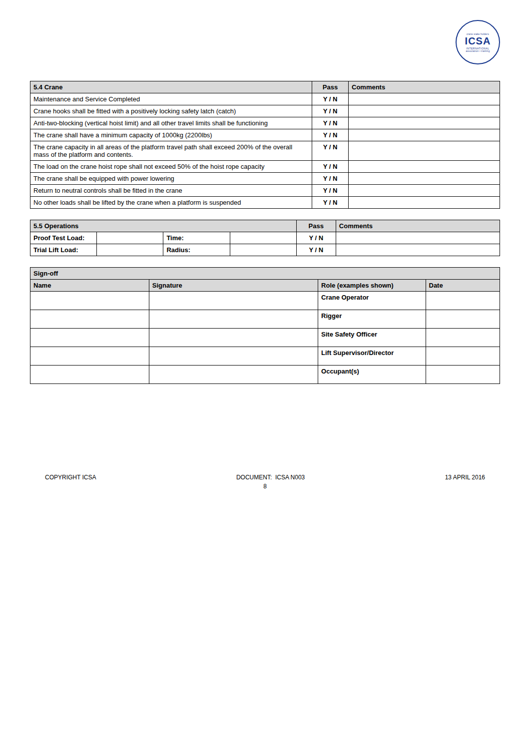crane stake holders
ICSA
INTERNATIONAL
association • training
| 5.4 Crane | Pass | Comments |
| --- | --- | --- |
| Maintenance and Service Completed | Y / N | |
| Crane hooks shall be fitted with a positively locking safety latch (catch) | Y / N | |
| Anti-two-blocking (vertical hoist limit) and all other travel limits shall be functioning | Y / N | |
| The crane shall have a minimum capacity of 1000kg (2200lbs) | Y / N | |
| The crane capacity in all areas of the platform travel path shall exceed 200% of the overall mass of the platform and contents. | Y / N | |
| The load on the crane hoist rope shall not exceed 50% of the hoist rope capacity | Y / N | |
| The crane shall be equipped with power lowering | Y / N | |
| Return to neutral controls shall be fitted in the crane | Y / N | |
| No other loads shall be lifted by the crane when a platform is suspended | Y / N | |
| 5.5 Operations | Pass | Comments |
| --- | --- | --- |
| Proof Test Load: | | Time: | | Y / N | |
| Trial Lift Load: | | Radius: | | Y / N | |
| Sign-off |
| --- |
| Name | Signature | Role (examples shown) | Date |
| | | Crane Operator | |
| | | Rigger | |
| | | Site Safety Officer | |
| | | Lift Supervisor/Director | |
| | | Occupant(s) | |
COPYRIGHT ICSA DOCUMENT: ICSA N003 13 APRIL 2016
8